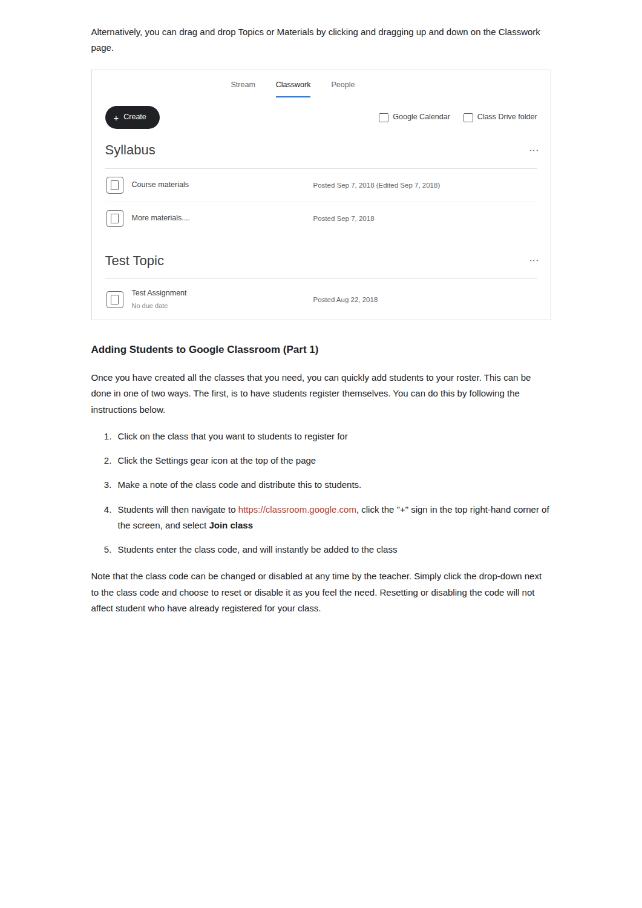Alternatively, you can drag and drop Topics or Materials by clicking and dragging up and down on the Classwork page.
Stream Classwork People
+ Create Google Calendar Class Drive folder
Syllabus⋮
Course materials Posted Sep 7, 2018 (Edited Sep 7, 2018)
More materials.... Posted Sep 7, 2018
Test Topic⋮
Test AssignmentNo due date Posted Aug 22, 2018
Adding Students to Google Classroom (Part 1)
Once you have created all the classes that you need, you can quickly add students to your roster. This can be done in one of two ways. The first, is to have students register themselves. You can do this by following the instructions below.
Click on the class that you want to students to register for
Click the Settings gear icon at the top of the page
Make a note of the class code and distribute this to students.
Students will then navigate to https://classroom.google.com, click the "+" sign in the top right-hand corner of the screen, and select Join class
Students enter the class code, and will instantly be added to the class
Note that the class code can be changed or disabled at any time by the teacher. Simply click the drop-down next to the class code and choose to reset or disable it as you feel the need. Resetting or disabling the code will not affect student who have already registered for your class.